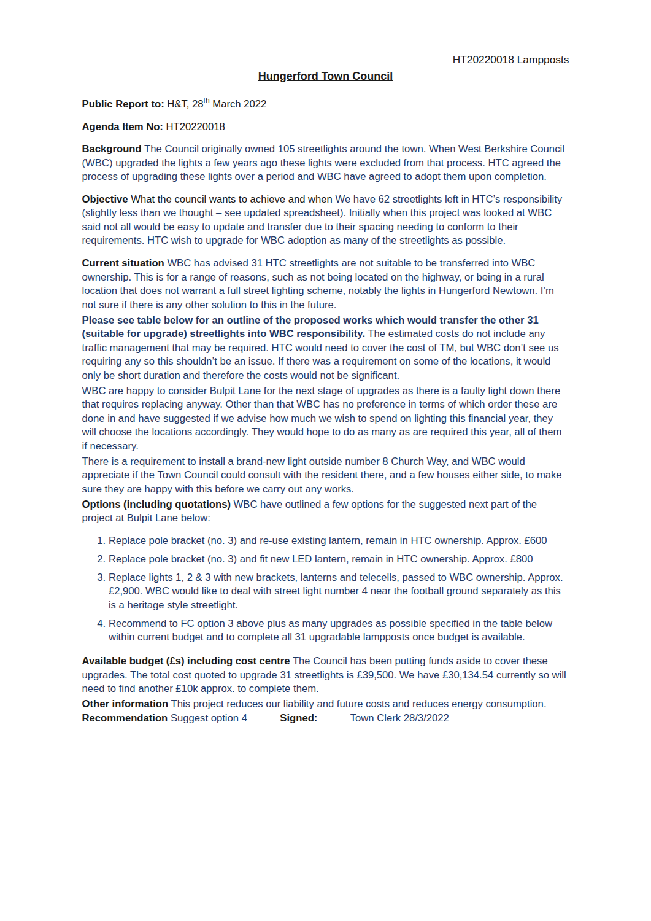HT20220018 Lampposts
Hungerford Town Council
Public Report to: H&T, 28th March 2022
Agenda Item No: HT20220018
Background The Council originally owned 105 streetlights around the town. When West Berkshire Council (WBC) upgraded the lights a few years ago these lights were excluded from that process. HTC agreed the process of upgrading these lights over a period and WBC have agreed to adopt them upon completion.
Objective What the council wants to achieve and when We have 62 streetlights left in HTC’s responsibility (slightly less than we thought – see updated spreadsheet). Initially when this project was looked at WBC said not all would be easy to update and transfer due to their spacing needing to conform to their requirements. HTC wish to upgrade for WBC adoption as many of the streetlights as possible.
Current situation WBC has advised 31 HTC streetlights are not suitable to be transferred into WBC ownership. This is for a range of reasons, such as not being located on the highway, or being in a rural location that does not warrant a full street lighting scheme, notably the lights in Hungerford Newtown. I’m not sure if there is any other solution to this in the future.
Please see table below for an outline of the proposed works which would transfer the other 31 (suitable for upgrade) streetlights into WBC responsibility. The estimated costs do not include any traffic management that may be required. HTC would need to cover the cost of TM, but WBC don’t see us requiring any so this shouldn’t be an issue. If there was a requirement on some of the locations, it would only be short duration and therefore the costs would not be significant.
WBC are happy to consider Bulpit Lane for the next stage of upgrades as there is a faulty light down there that requires replacing anyway. Other than that WBC has no preference in terms of which order these are done in and have suggested if we advise how much we wish to spend on lighting this financial year, they will choose the locations accordingly. They would hope to do as many as are required this year, all of them if necessary.
There is a requirement to install a brand-new light outside number 8 Church Way, and WBC would appreciate if the Town Council could consult with the resident there, and a few houses either side, to make sure they are happy with this before we carry out any works.
Options (including quotations) WBC have outlined a few options for the suggested next part of the project at Bulpit Lane below:
Replace pole bracket (no. 3) and re-use existing lantern, remain in HTC ownership. Approx. £600
Replace pole bracket (no. 3) and fit new LED lantern, remain in HTC ownership. Approx. £800
Replace lights 1, 2 & 3 with new brackets, lanterns and telecells, passed to WBC ownership. Approx. £2,900. WBC would like to deal with street light number 4 near the football ground separately as this is a heritage style streetlight.
Recommend to FC option 3 above plus as many upgrades as possible specified in the table below within current budget and to complete all 31 upgradable lampposts once budget is available.
Available budget (£s) including cost centre The Council has been putting funds aside to cover these upgrades. The total cost quoted to upgrade 31 streetlights is £39,500. We have £30,134.54 currently so will need to find another £10k approx. to complete them.
Other information This project reduces our liability and future costs and reduces energy consumption. Recommendation Suggest option 4 Signed: Town Clerk 28/3/2022